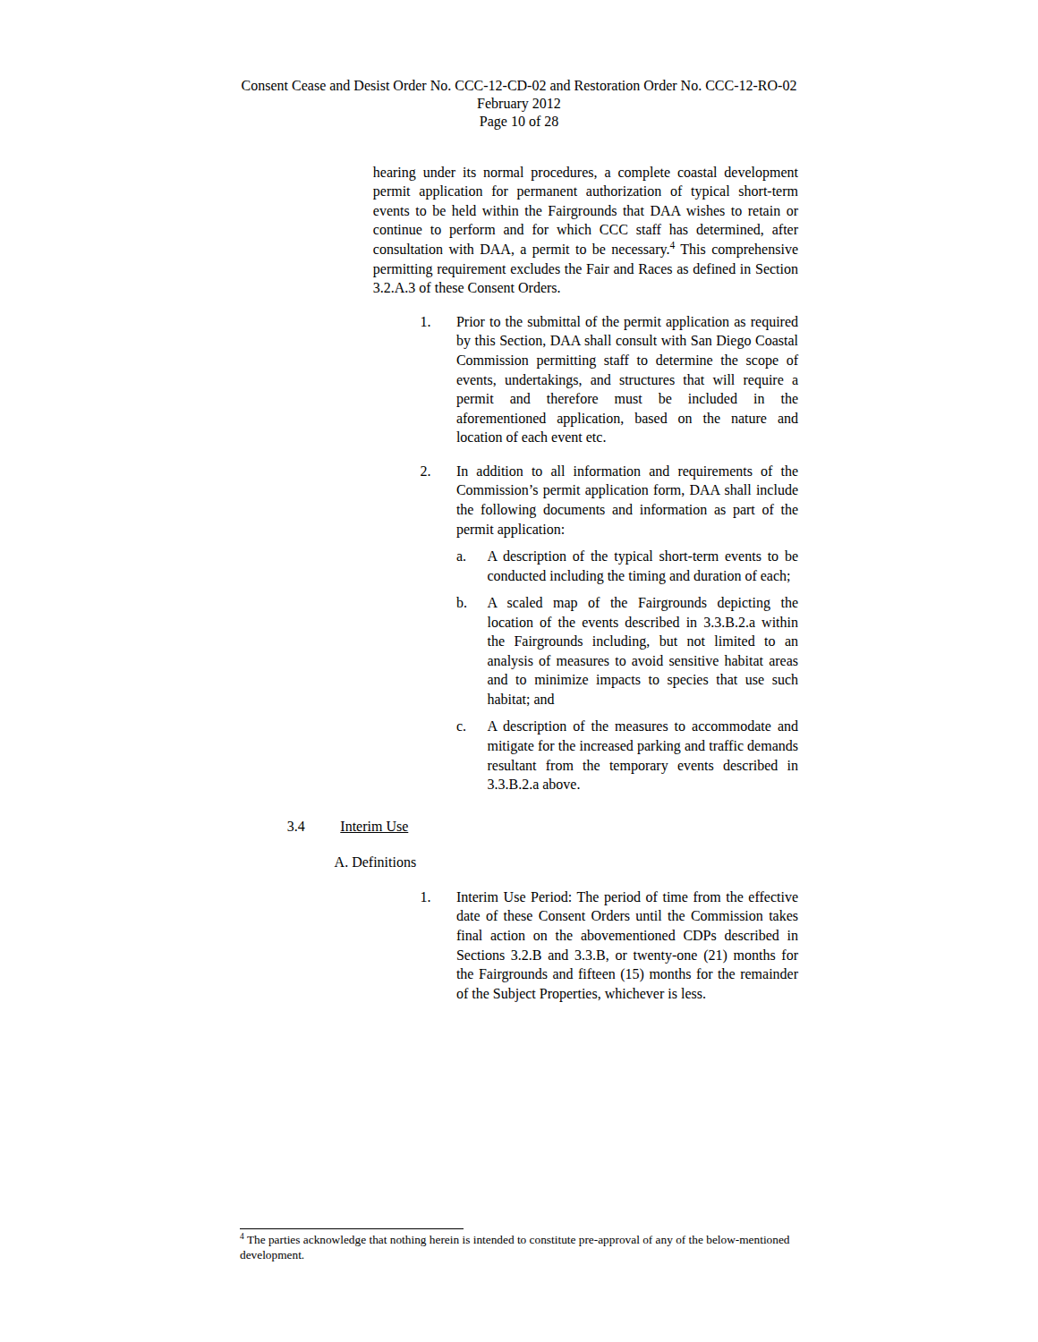Consent Cease and Desist Order No. CCC-12-CD-02 and Restoration Order No. CCC-12-RO-02 February 2012 Page 10 of 28
hearing under its normal procedures, a complete coastal development permit application for permanent authorization of typical short-term events to be held within the Fairgrounds that DAA wishes to retain or continue to perform and for which CCC staff has determined, after consultation with DAA, a permit to be necessary.4 This comprehensive permitting requirement excludes the Fair and Races as defined in Section 3.2.A.3 of these Consent Orders.
1. Prior to the submittal of the permit application as required by this Section, DAA shall consult with San Diego Coastal Commission permitting staff to determine the scope of events, undertakings, and structures that will require a permit and therefore must be included in the aforementioned application, based on the nature and location of each event etc.
2. In addition to all information and requirements of the Commission’s permit application form, DAA shall include the following documents and information as part of the permit application:
a. A description of the typical short-term events to be conducted including the timing and duration of each;
b. A scaled map of the Fairgrounds depicting the location of the events described in 3.3.B.2.a within the Fairgrounds including, but not limited to an analysis of measures to avoid sensitive habitat areas and to minimize impacts to species that use such habitat; and
c. A description of the measures to accommodate and mitigate for the increased parking and traffic demands resultant from the temporary events described in 3.3.B.2.a above.
3.4 Interim Use
A. Definitions
1. Interim Use Period: The period of time from the effective date of these Consent Orders until the Commission takes final action on the abovementioned CDPs described in Sections 3.2.B and 3.3.B, or twenty-one (21) months for the Fairgrounds and fifteen (15) months for the remainder of the Subject Properties, whichever is less.
4 The parties acknowledge that nothing herein is intended to constitute pre-approval of any of the below-mentioned development.